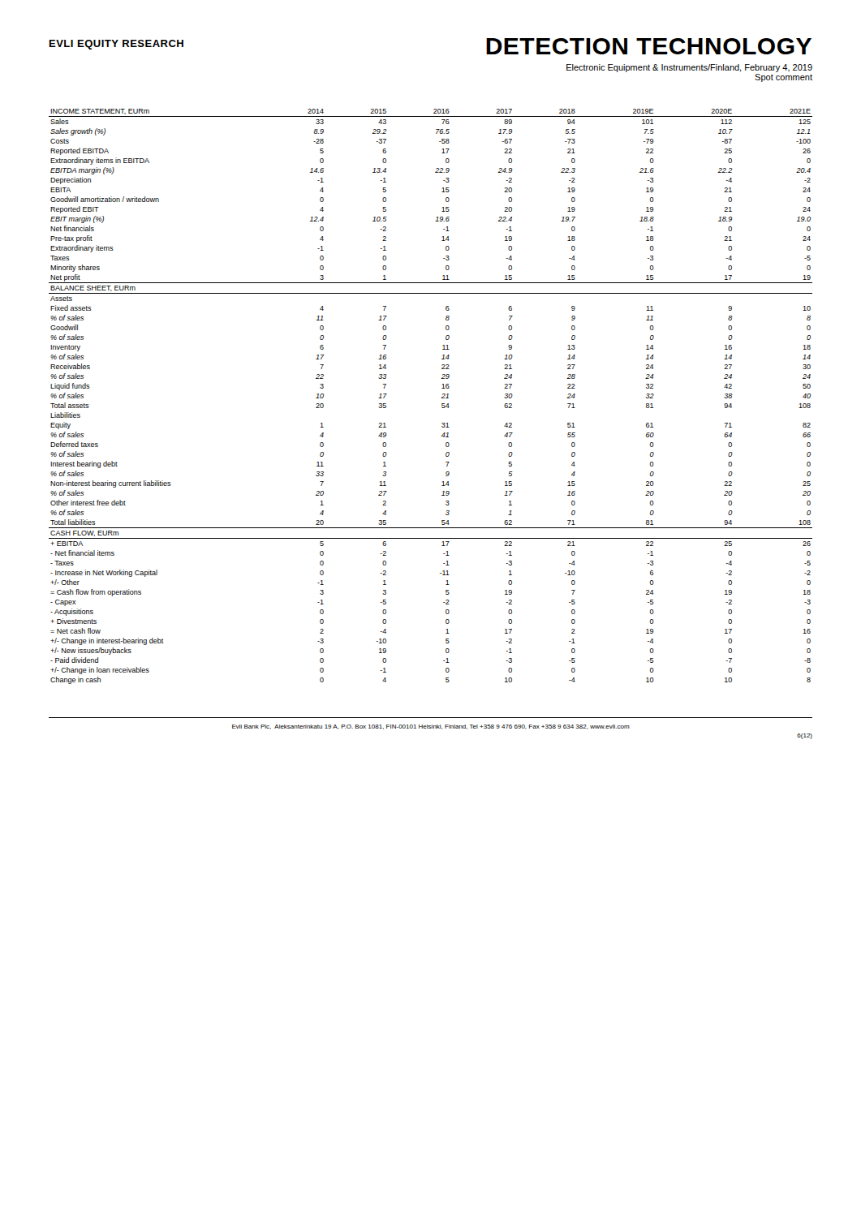EVLI EQUITY RESEARCH
DETECTION TECHNOLOGY
Electronic Equipment & Instruments/Finland, February 4, 2019
Spot comment
| INCOME STATEMENT, EURm | 2014 | 2015 | 2016 | 2017 | 2018 | 2019E | 2020E | 2021E |
| --- | --- | --- | --- | --- | --- | --- | --- | --- |
| Sales | 33 | 43 | 76 | 89 | 94 | 101 | 112 | 125 |
| Sales growth (%) | 8.9 | 29.2 | 76.5 | 17.9 | 5.5 | 7.5 | 10.7 | 12.1 |
| Costs | -28 | -37 | -58 | -67 | -73 | -79 | -87 | -100 |
| Reported EBITDA | 5 | 6 | 17 | 22 | 21 | 22 | 25 | 26 |
| Extraordinary items in EBITDA | 0 | 0 | 0 | 0 | 0 | 0 | 0 | 0 |
| EBITDA margin (%) | 14.6 | 13.4 | 22.9 | 24.9 | 22.3 | 21.6 | 22.2 | 20.4 |
| Depreciation | -1 | -1 | -3 | -2 | -2 | -3 | -4 | -2 |
| EBITA | 4 | 5 | 15 | 20 | 19 | 19 | 21 | 24 |
| Goodwill amortization / writedown | 0 | 0 | 0 | 0 | 0 | 0 | 0 | 0 |
| Reported EBIT | 4 | 5 | 15 | 20 | 19 | 19 | 21 | 24 |
| EBIT margin (%) | 12.4 | 10.5 | 19.6 | 22.4 | 19.7 | 18.8 | 18.9 | 19.0 |
| Net financials | 0 | -2 | -1 | -1 | 0 | -1 | 0 | 0 |
| Pre-tax profit | 4 | 2 | 14 | 19 | 18 | 18 | 21 | 24 |
| Extraordinary items | -1 | -1 | 0 | 0 | 0 | 0 | 0 | 0 |
| Taxes | 0 | 0 | -3 | -4 | -4 | -3 | -4 | -5 |
| Minority shares | 0 | 0 | 0 | 0 | 0 | 0 | 0 | 0 |
| Net profit | 3 | 1 | 11 | 15 | 15 | 15 | 17 | 19 |
| BALANCE SHEET, EURm |
| Assets | | | | | | | | |
| Fixed assets | 4 | 7 | 6 | 6 | 9 | 11 | 9 | 10 |
| % of sales | 11 | 17 | 8 | 7 | 9 | 11 | 8 | 8 |
| Goodwill | 0 | 0 | 0 | 0 | 0 | 0 | 0 | 0 |
| % of sales | 0 | 0 | 0 | 0 | 0 | 0 | 0 | 0 |
| Inventory | 6 | 7 | 11 | 9 | 13 | 14 | 16 | 18 |
| % of sales | 17 | 16 | 14 | 10 | 14 | 14 | 14 | 14 |
| Receivables | 7 | 14 | 22 | 21 | 27 | 24 | 27 | 30 |
| % of sales | 22 | 33 | 29 | 24 | 28 | 24 | 24 | 24 |
| Liquid funds | 3 | 7 | 16 | 27 | 22 | 32 | 42 | 50 |
| % of sales | 10 | 17 | 21 | 30 | 24 | 32 | 38 | 40 |
| Total assets | 20 | 35 | 54 | 62 | 71 | 81 | 94 | 108 |
| Liabilities | | | | | | | | |
| Equity | 1 | 21 | 31 | 42 | 51 | 61 | 71 | 82 |
| % of sales | 4 | 49 | 41 | 47 | 55 | 60 | 64 | 66 |
| Deferred taxes | 0 | 0 | 0 | 0 | 0 | 0 | 0 | 0 |
| % of sales | 0 | 0 | 0 | 0 | 0 | 0 | 0 | 0 |
| Interest bearing debt | 11 | 1 | 7 | 5 | 4 | 0 | 0 | 0 |
| % of sales | 33 | 3 | 9 | 5 | 4 | 0 | 0 | 0 |
| Non-interest bearing current liabilities | 7 | 11 | 14 | 15 | 15 | 20 | 22 | 25 |
| % of sales | 20 | 27 | 19 | 17 | 16 | 20 | 20 | 20 |
| Other interest free debt | 1 | 2 | 3 | 1 | 0 | 0 | 0 | 0 |
| % of sales | 4 | 4 | 3 | 1 | 0 | 0 | 0 | 0 |
| Total liabilities | 20 | 35 | 54 | 62 | 71 | 81 | 94 | 108 |
| CASH FLOW, EURm |
| + EBITDA | 5 | 6 | 17 | 22 | 21 | 22 | 25 | 26 |
| - Net financial items | 0 | -2 | -1 | -1 | 0 | -1 | 0 | 0 |
| - Taxes | 0 | 0 | -1 | -3 | -4 | -3 | -4 | -5 |
| - Increase in Net Working Capital | 0 | -2 | -11 | 1 | -10 | 6 | -2 | -2 |
| +/- Other | -1 | 1 | 1 | 0 | 0 | 0 | 0 | 0 |
| = Cash flow from operations | 3 | 3 | 5 | 19 | 7 | 24 | 19 | 18 |
| - Capex | -1 | -5 | -2 | -2 | -5 | -5 | -2 | -3 |
| - Acquisitions | 0 | 0 | 0 | 0 | 0 | 0 | 0 | 0 |
| + Divestments | 0 | 0 | 0 | 0 | 0 | 0 | 0 | 0 |
| = Net cash flow | 2 | -4 | 1 | 17 | 2 | 19 | 17 | 16 |
| +/- Change in interest-bearing debt | -3 | -10 | 5 | -2 | -1 | -4 | 0 | 0 |
| +/- New issues/buybacks | 0 | 19 | 0 | -1 | 0 | 0 | 0 | 0 |
| - Paid dividend | 0 | 0 | -1 | -3 | -5 | -5 | -7 | -8 |
| +/- Change in loan receivables | 0 | -1 | 0 | 0 | 0 | 0 | 0 | 0 |
| Change in cash | 0 | 4 | 5 | 10 | -4 | 10 | 10 | 8 |
Evli Bank Plc, Aleksanterinkatu 19 A, P.O. Box 1081, FIN-00101 Helsinki, Finland, Tel +358 9 476 690, Fax +358 9 634 382, www.evli.com
6(12)